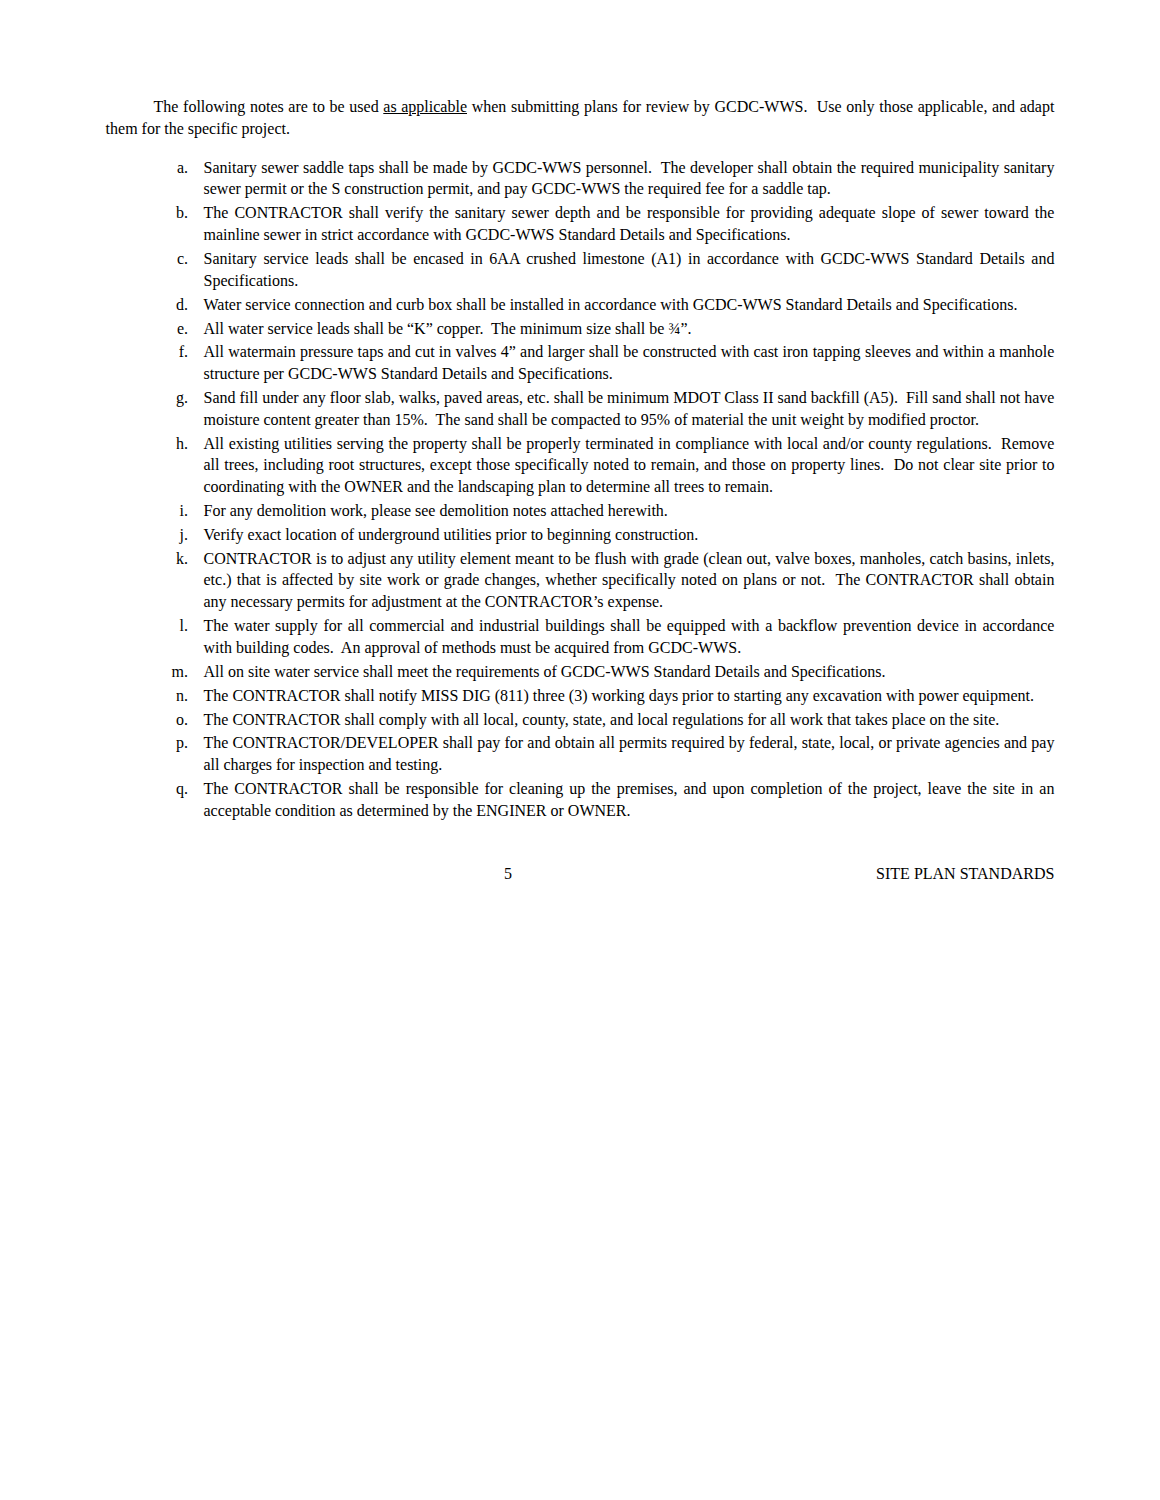The following notes are to be used as applicable when submitting plans for review by GCDC-WWS. Use only those applicable, and adapt them for the specific project.
Sanitary sewer saddle taps shall be made by GCDC-WWS personnel. The developer shall obtain the required municipality sanitary sewer permit or the S construction permit, and pay GCDC-WWS the required fee for a saddle tap.
The CONTRACTOR shall verify the sanitary sewer depth and be responsible for providing adequate slope of sewer toward the mainline sewer in strict accordance with GCDC-WWS Standard Details and Specifications.
Sanitary service leads shall be encased in 6AA crushed limestone (A1) in accordance with GCDC-WWS Standard Details and Specifications.
Water service connection and curb box shall be installed in accordance with GCDC-WWS Standard Details and Specifications.
All water service leads shall be “K” copper. The minimum size shall be ¾”.
All watermain pressure taps and cut in valves 4” and larger shall be constructed with cast iron tapping sleeves and within a manhole structure per GCDC-WWS Standard Details and Specifications.
Sand fill under any floor slab, walks, paved areas, etc. shall be minimum MDOT Class II sand backfill (A5). Fill sand shall not have moisture content greater than 15%. The sand shall be compacted to 95% of material the unit weight by modified proctor.
All existing utilities serving the property shall be properly terminated in compliance with local and/or county regulations. Remove all trees, including root structures, except those specifically noted to remain, and those on property lines. Do not clear site prior to coordinating with the OWNER and the landscaping plan to determine all trees to remain.
For any demolition work, please see demolition notes attached herewith.
Verify exact location of underground utilities prior to beginning construction.
CONTRACTOR is to adjust any utility element meant to be flush with grade (clean out, valve boxes, manholes, catch basins, inlets, etc.) that is affected by site work or grade changes, whether specifically noted on plans or not. The CONTRACTOR shall obtain any necessary permits for adjustment at the CONTRACTOR’s expense.
The water supply for all commercial and industrial buildings shall be equipped with a backflow prevention device in accordance with building codes. An approval of methods must be acquired from GCDC-WWS.
All on site water service shall meet the requirements of GCDC-WWS Standard Details and Specifications.
The CONTRACTOR shall notify MISS DIG (811) three (3) working days prior to starting any excavation with power equipment.
The CONTRACTOR shall comply with all local, county, state, and local regulations for all work that takes place on the site.
The CONTRACTOR/DEVELOPER shall pay for and obtain all permits required by federal, state, local, or private agencies and pay all charges for inspection and testing.
The CONTRACTOR shall be responsible for cleaning up the premises, and upon completion of the project, leave the site in an acceptable condition as determined by the ENGINER or OWNER.
5 SITE PLAN STANDARDS